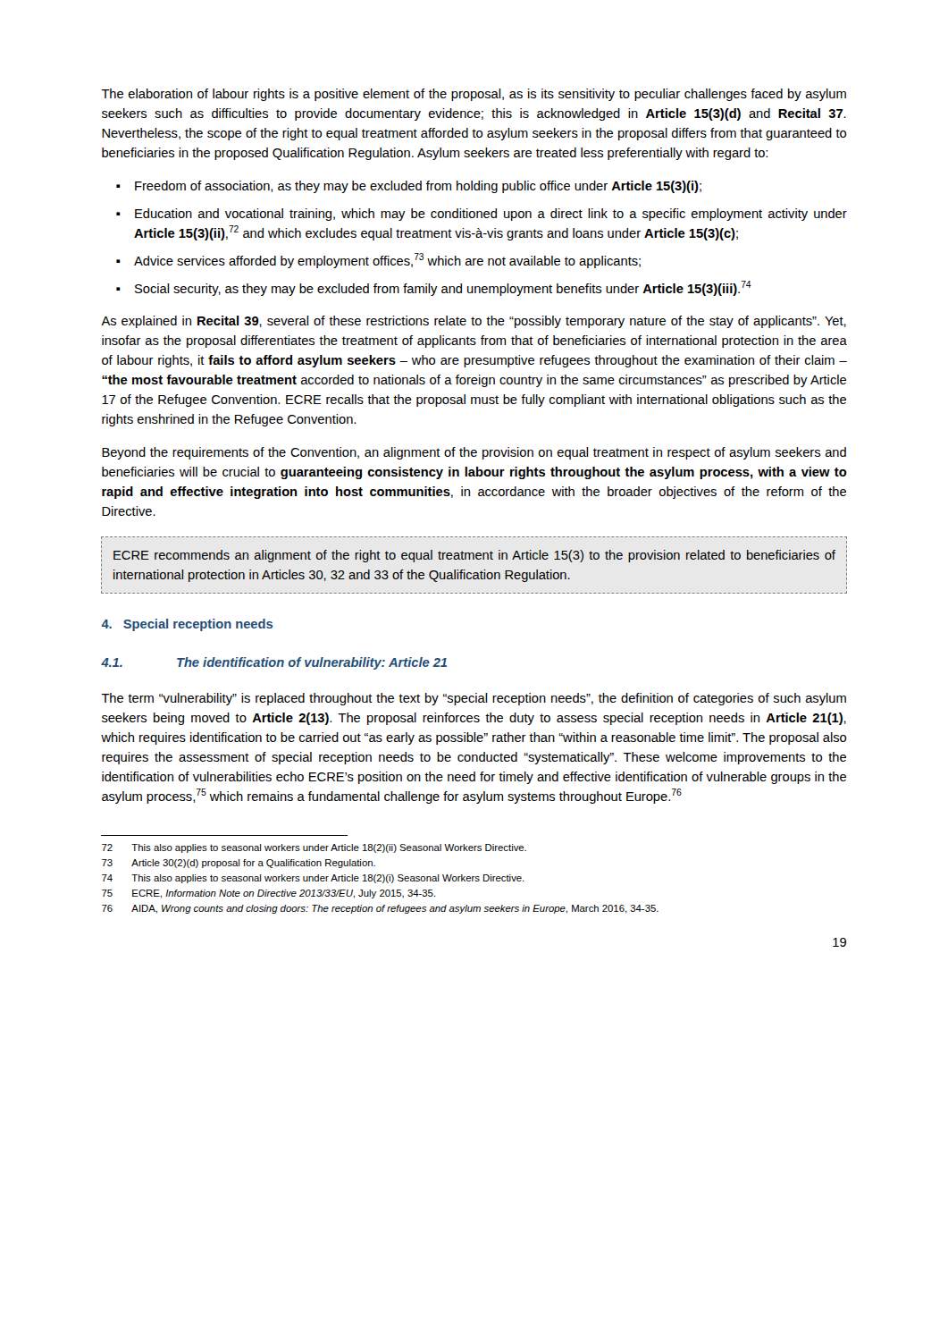The elaboration of labour rights is a positive element of the proposal, as is its sensitivity to peculiar challenges faced by asylum seekers such as difficulties to provide documentary evidence; this is acknowledged in Article 15(3)(d) and Recital 37. Nevertheless, the scope of the right to equal treatment afforded to asylum seekers in the proposal differs from that guaranteed to beneficiaries in the proposed Qualification Regulation. Asylum seekers are treated less preferentially with regard to:
Freedom of association, as they may be excluded from holding public office under Article 15(3)(i);
Education and vocational training, which may be conditioned upon a direct link to a specific employment activity under Article 15(3)(ii),72 and which excludes equal treatment vis-à-vis grants and loans under Article 15(3)(c);
Advice services afforded by employment offices,73 which are not available to applicants;
Social security, as they may be excluded from family and unemployment benefits under Article 15(3)(iii).74
As explained in Recital 39, several of these restrictions relate to the “possibly temporary nature of the stay of applicants”. Yet, insofar as the proposal differentiates the treatment of applicants from that of beneficiaries of international protection in the area of labour rights, it fails to afford asylum seekers – who are presumptive refugees throughout the examination of their claim – “the most favourable treatment accorded to nationals of a foreign country in the same circumstances” as prescribed by Article 17 of the Refugee Convention. ECRE recalls that the proposal must be fully compliant with international obligations such as the rights enshrined in the Refugee Convention.
Beyond the requirements of the Convention, an alignment of the provision on equal treatment in respect of asylum seekers and beneficiaries will be crucial to guaranteeing consistency in labour rights throughout the asylum process, with a view to rapid and effective integration into host communities, in accordance with the broader objectives of the reform of the Directive.
ECRE recommends an alignment of the right to equal treatment in Article 15(3) to the provision related to beneficiaries of international protection in Articles 30, 32 and 33 of the Qualification Regulation.
4. Special reception needs
4.1. The identification of vulnerability: Article 21
The term “vulnerability” is replaced throughout the text by “special reception needs”, the definition of categories of such asylum seekers being moved to Article 2(13). The proposal reinforces the duty to assess special reception needs in Article 21(1), which requires identification to be carried out “as early as possible” rather than “within a reasonable time limit”. The proposal also requires the assessment of special reception needs to be conducted “systematically”. These welcome improvements to the identification of vulnerabilities echo ECRE’s position on the need for timely and effective identification of vulnerable groups in the asylum process,75 which remains a fundamental challenge for asylum systems throughout Europe.76
| 72 | This also applies to seasonal workers under Article 18(2)(ii) Seasonal Workers Directive. |
| 73 | Article 30(2)(d) proposal for a Qualification Regulation. |
| 74 | This also applies to seasonal workers under Article 18(2)(i) Seasonal Workers Directive. |
| 75 | ECRE, Information Note on Directive 2013/33/EU , July 2015, 34-35. |
| 76 | AIDA, Wrong counts and closing doors: The reception of refugees and asylum seekers in Europe , March 2016, 34-35. |
19